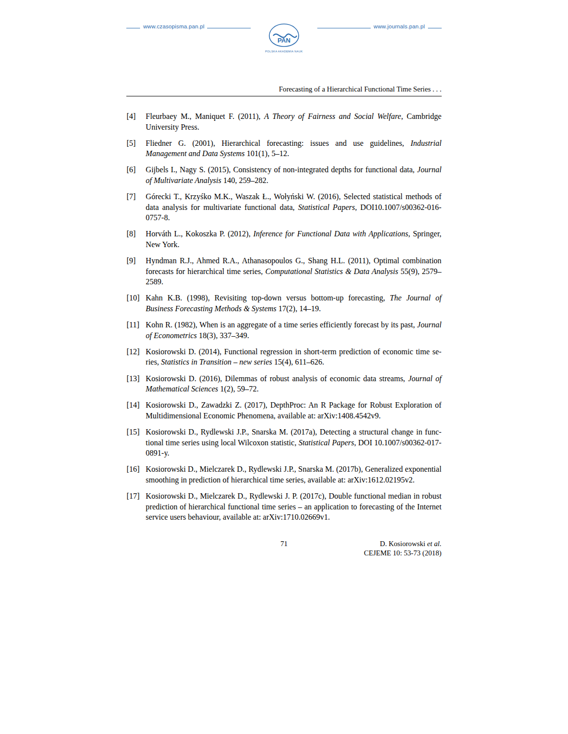www.czasopisma.pan.pl
PAN
POLSKA AKADEMIA NAUK
www.journals.pan.pl
Forecasting of a Hierarchical Functional Time Series . . .
[4] Fleurbaey M., Maniquet F. (2011), A Theory of Fairness and Social Welfare, Cambridge University Press.
[5] Fliedner G. (2001), Hierarchical forecasting: issues and use guidelines, Industrial Management and Data Systems 101(1), 5–12.
[6] Gijbels I., Nagy S. (2015), Consistency of non-integrated depths for functional data, Journal of Multivariate Analysis 140, 259–282.
[7] Górecki T., Krzyśko M.K., Waszak Ł., Wołyński W. (2016), Selected statistical methods of data analysis for multivariate functional data, Statistical Papers, DOI10.1007/s00362-016-0757-8.
[8] Horváth L., Kokoszka P. (2012), Inference for Functional Data with Applications, Springer, New York.
[9] Hyndman R.J., Ahmed R.A., Athanasopoulos G., Shang H.L. (2011), Optimal combination forecasts for hierarchical time series, Computational Statistics & Data Analysis 55(9), 2579–2589.
[10] Kahn K.B. (1998), Revisiting top-down versus bottom-up forecasting, The Journal of Business Forecasting Methods & Systems 17(2), 14–19.
[11] Kohn R. (1982), When is an aggregate of a time series efficiently forecast by its past, Journal of Econometrics 18(3), 337–349.
[12] Kosiorowski D. (2014), Functional regression in short-term prediction of economic time series, Statistics in Transition – new series 15(4), 611–626.
[13] Kosiorowski D. (2016), Dilemmas of robust analysis of economic data streams, Journal of Mathematical Sciences 1(2), 59–72.
[14] Kosiorowski D., Zawadzki Z. (2017), DepthProc: An R Package for Robust Exploration of Multidimensional Economic Phenomena, available at: arXiv:1408.4542v9.
[15] Kosiorowski D., Rydlewski J.P., Snarska M. (2017a), Detecting a structural change in functional time series using local Wilcoxon statistic, Statistical Papers, DOI 10.1007/s00362-017-0891-y.
[16] Kosiorowski D., Mielczarek D., Rydlewski J.P., Snarska M. (2017b), Generalized exponential smoothing in prediction of hierarchical time series, available at: arXiv:1612.02195v2.
[17] Kosiorowski D., Mielczarek D., Rydlewski J. P. (2017c), Double functional median in robust prediction of hierarchical functional time series – an application to forecasting of the Internet service users behaviour, available at: arXiv:1710.02669v1.
71
D. Kosiorowski et al.
CEJEME 10: 53-73 (2018)